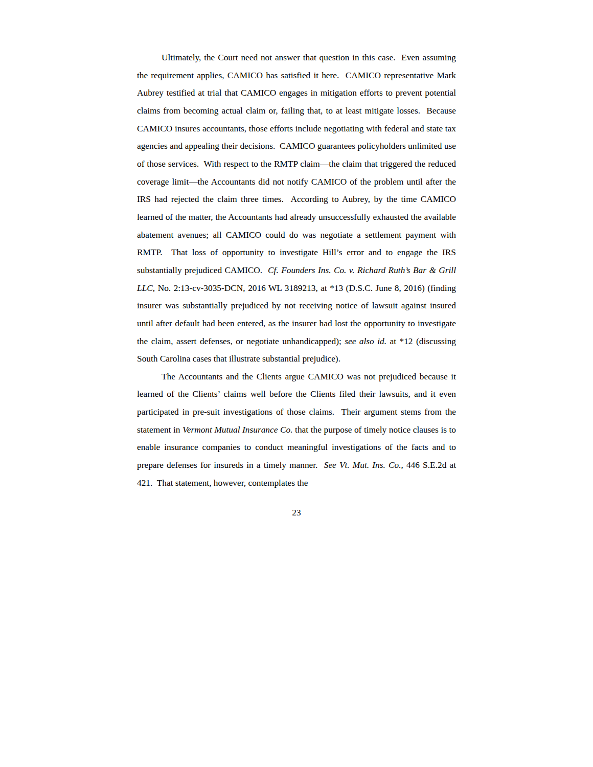Ultimately, the Court need not answer that question in this case. Even assuming the requirement applies, CAMICO has satisfied it here. CAMICO representative Mark Aubrey testified at trial that CAMICO engages in mitigation efforts to prevent potential claims from becoming actual claim or, failing that, to at least mitigate losses. Because CAMICO insures accountants, those efforts include negotiating with federal and state tax agencies and appealing their decisions. CAMICO guarantees policyholders unlimited use of those services. With respect to the RMTP claim—the claim that triggered the reduced coverage limit—the Accountants did not notify CAMICO of the problem until after the IRS had rejected the claim three times. According to Aubrey, by the time CAMICO learned of the matter, the Accountants had already unsuccessfully exhausted the available abatement avenues; all CAMICO could do was negotiate a settlement payment with RMTP. That loss of opportunity to investigate Hill’s error and to engage the IRS substantially prejudiced CAMICO. Cf. Founders Ins. Co. v. Richard Ruth’s Bar & Grill LLC, No. 2:13-cv-3035-DCN, 2016 WL 3189213, at *13 (D.S.C. June 8, 2016) (finding insurer was substantially prejudiced by not receiving notice of lawsuit against insured until after default had been entered, as the insurer had lost the opportunity to investigate the claim, assert defenses, or negotiate unhandicapped); see also id. at *12 (discussing South Carolina cases that illustrate substantial prejudice).
The Accountants and the Clients argue CAMICO was not prejudiced because it learned of the Clients’ claims well before the Clients filed their lawsuits, and it even participated in pre-suit investigations of those claims. Their argument stems from the statement in Vermont Mutual Insurance Co. that the purpose of timely notice clauses is to enable insurance companies to conduct meaningful investigations of the facts and to prepare defenses for insureds in a timely manner. See Vt. Mut. Ins. Co., 446 S.E.2d at 421. That statement, however, contemplates the
23